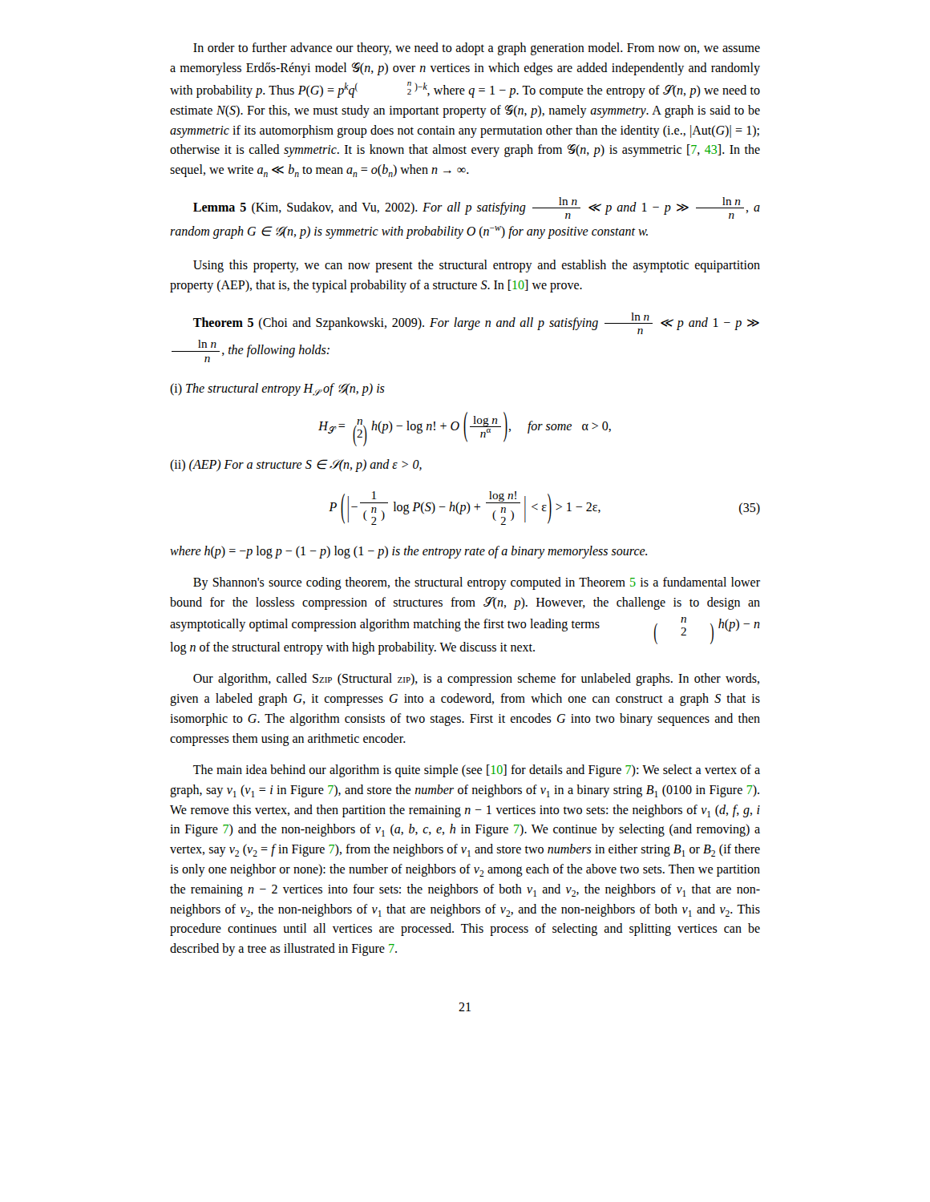In order to further advance our theory, we need to adopt a graph generation model. From now on, we assume a memoryless Erdős-Rényi model 𝒢(n, p) over n vertices in which edges are added independently and randomly with probability p. Thus P(G) = pkq(n 2)−k, where q = 1 − p. To compute the entropy of 𝒮(n, p) we need to estimate N(S). For this, we must study an important property of 𝒢(n, p), namely asymmetry. A graph is said to be asymmetric if its automorphism group does not contain any permutation other than the identity (i.e., |Aut(G)| = 1); otherwise it is called symmetric. It is known that almost every graph from 𝒢(n, p) is asymmetric [7, 43]. In the sequel, we write an ≪ bn to mean an = o(bn) when n → ∞.
Lemma 5 (Kim, Sudakov, and Vu, 2002). For all p satisfying ln n n ≪ p and 1 − p ≫ ln n n, a random graph G ∈ 𝒢(n, p) is symmetric with probability O (n−w) for any positive constant w.
Using this property, we can now present the structural entropy and establish the asymptotic equipartition property (AEP), that is, the typical probability of a structure S. In [10] we prove.
Theorem 5 (Choi and Szpankowski, 2009). For large n and all p satisfying ln n n ≪ p and 1 − p ≫ ln n n, the following holds:
(i) The structural entropy H𝒮 of 𝒢(n, p) is
H𝒮 = (n 2) h(p) − log n! + O (log n nα), for some α > 0,
(ii) (AEP) For a structure S ∈ 𝒮(n, p) and ε > 0,
P (|−1(n 2) log P(S) − h(p) + log n!(n 2)| < ε) > 1 − 2ε, (35)
where h(p) = −p log p − (1 − p) log (1 − p) is the entropy rate of a binary memoryless source.
By Shannon's source coding theorem, the structural entropy computed in Theorem 5 is a fundamental lower bound for the lossless compression of structures from 𝒮(n, p). However, the challenge is to design an asymptotically optimal compression algorithm matching the first two leading terms (n 2) h(p) − n log n of the structural entropy with high probability. We discuss it next.
Our algorithm, called Szip (Structural zip), is a compression scheme for unlabeled graphs. In other words, given a labeled graph G, it compresses G into a codeword, from which one can construct a graph S that is isomorphic to G. The algorithm consists of two stages. First it encodes G into two binary sequences and then compresses them using an arithmetic encoder.
The main idea behind our algorithm is quite simple (see [10] for details and Figure 7): We select a vertex of a graph, say v1 (v1 = i in Figure 7), and store the number of neighbors of v1 in a binary string B1 (0100 in Figure 7). We remove this vertex, and then partition the remaining n − 1 vertices into two sets: the neighbors of v1 (d, f, g, i in Figure 7) and the non-neighbors of v1 (a, b, c, e, h in Figure 7). We continue by selecting (and removing) a vertex, say v2 (v2 = f in Figure 7), from the neighbors of v1 and store two numbers in either string B1 or B2 (if there is only one neighbor or none): the number of neighbors of v2 among each of the above two sets. Then we partition the remaining n − 2 vertices into four sets: the neighbors of both v1 and v2, the neighbors of v1 that are non-neighbors of v2, the non-neighbors of v1 that are neighbors of v2, and the non-neighbors of both v1 and v2. This procedure continues until all vertices are processed. This process of selecting and splitting vertices can be described by a tree as illustrated in Figure 7.
21